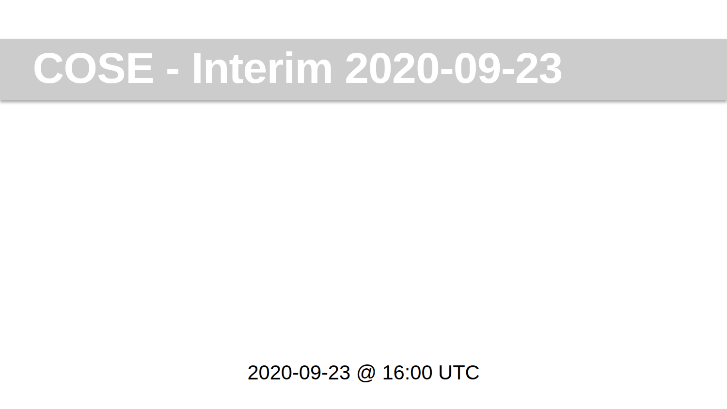COSE - Interim 2020-09-23
2020-09-23 @ 16:00 UTC